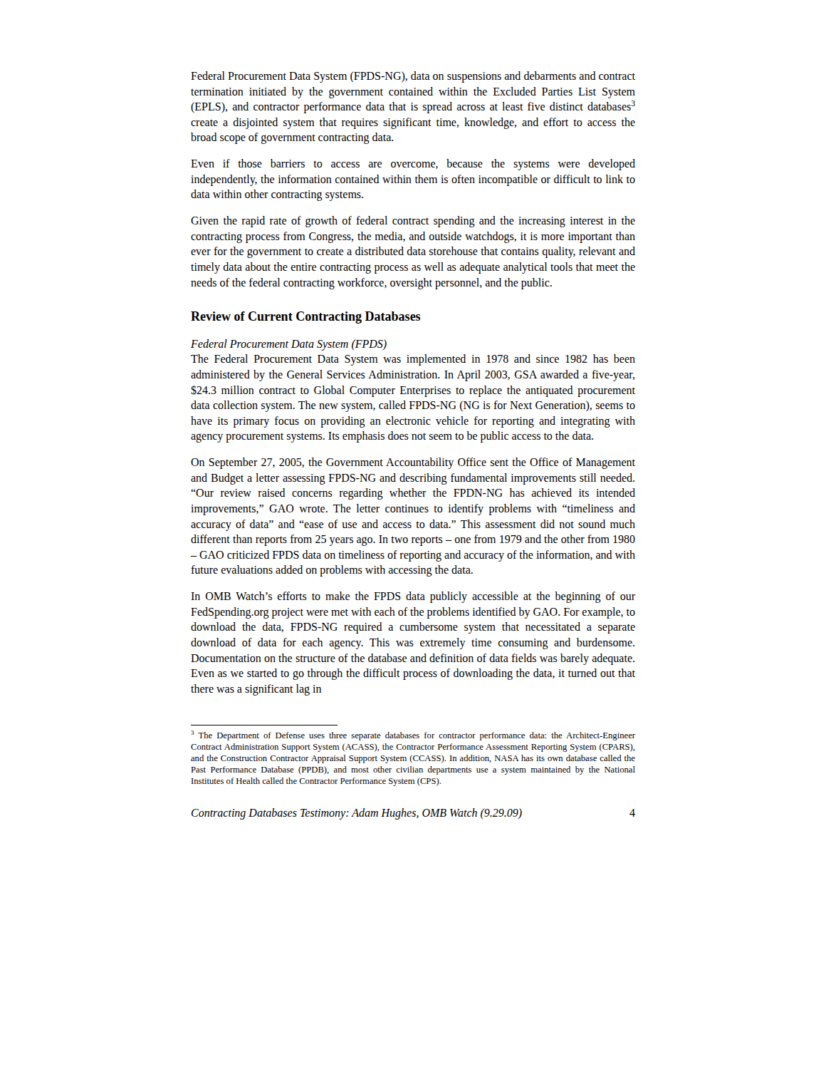Federal Procurement Data System (FPDS-NG), data on suspensions and debarments and contract termination initiated by the government contained within the Excluded Parties List System (EPLS), and contractor performance data that is spread across at least five distinct databases3 create a disjointed system that requires significant time, knowledge, and effort to access the broad scope of government contracting data.
Even if those barriers to access are overcome, because the systems were developed independently, the information contained within them is often incompatible or difficult to link to data within other contracting systems.
Given the rapid rate of growth of federal contract spending and the increasing interest in the contracting process from Congress, the media, and outside watchdogs, it is more important than ever for the government to create a distributed data storehouse that contains quality, relevant and timely data about the entire contracting process as well as adequate analytical tools that meet the needs of the federal contracting workforce, oversight personnel, and the public.
Review of Current Contracting Databases
Federal Procurement Data System (FPDS)
The Federal Procurement Data System was implemented in 1978 and since 1982 has been administered by the General Services Administration. In April 2003, GSA awarded a five-year, $24.3 million contract to Global Computer Enterprises to replace the antiquated procurement data collection system. The new system, called FPDS-NG (NG is for Next Generation), seems to have its primary focus on providing an electronic vehicle for reporting and integrating with agency procurement systems. Its emphasis does not seem to be public access to the data.
On September 27, 2005, the Government Accountability Office sent the Office of Management and Budget a letter assessing FPDS-NG and describing fundamental improvements still needed. “Our review raised concerns regarding whether the FPDN-NG has achieved its intended improvements,” GAO wrote. The letter continues to identify problems with “timeliness and accuracy of data” and “ease of use and access to data.” This assessment did not sound much different than reports from 25 years ago. In two reports – one from 1979 and the other from 1980 – GAO criticized FPDS data on timeliness of reporting and accuracy of the information, and with future evaluations added on problems with accessing the data.
In OMB Watch’s efforts to make the FPDS data publicly accessible at the beginning of our FedSpending.org project were met with each of the problems identified by GAO. For example, to download the data, FPDS-NG required a cumbersome system that necessitated a separate download of data for each agency. This was extremely time consuming and burdensome. Documentation on the structure of the database and definition of data fields was barely adequate. Even as we started to go through the difficult process of downloading the data, it turned out that there was a significant lag in
3 The Department of Defense uses three separate databases for contractor performance data: the Architect-Engineer Contract Administration Support System (ACASS), the Contractor Performance Assessment Reporting System (CPARS), and the Construction Contractor Appraisal Support System (CCASS). In addition, NASA has its own database called the Past Performance Database (PPDB), and most other civilian departments use a system maintained by the National Institutes of Health called the Contractor Performance System (CPS).
Contracting Databases Testimony: Adam Hughes, OMB Watch (9.29.09) 4